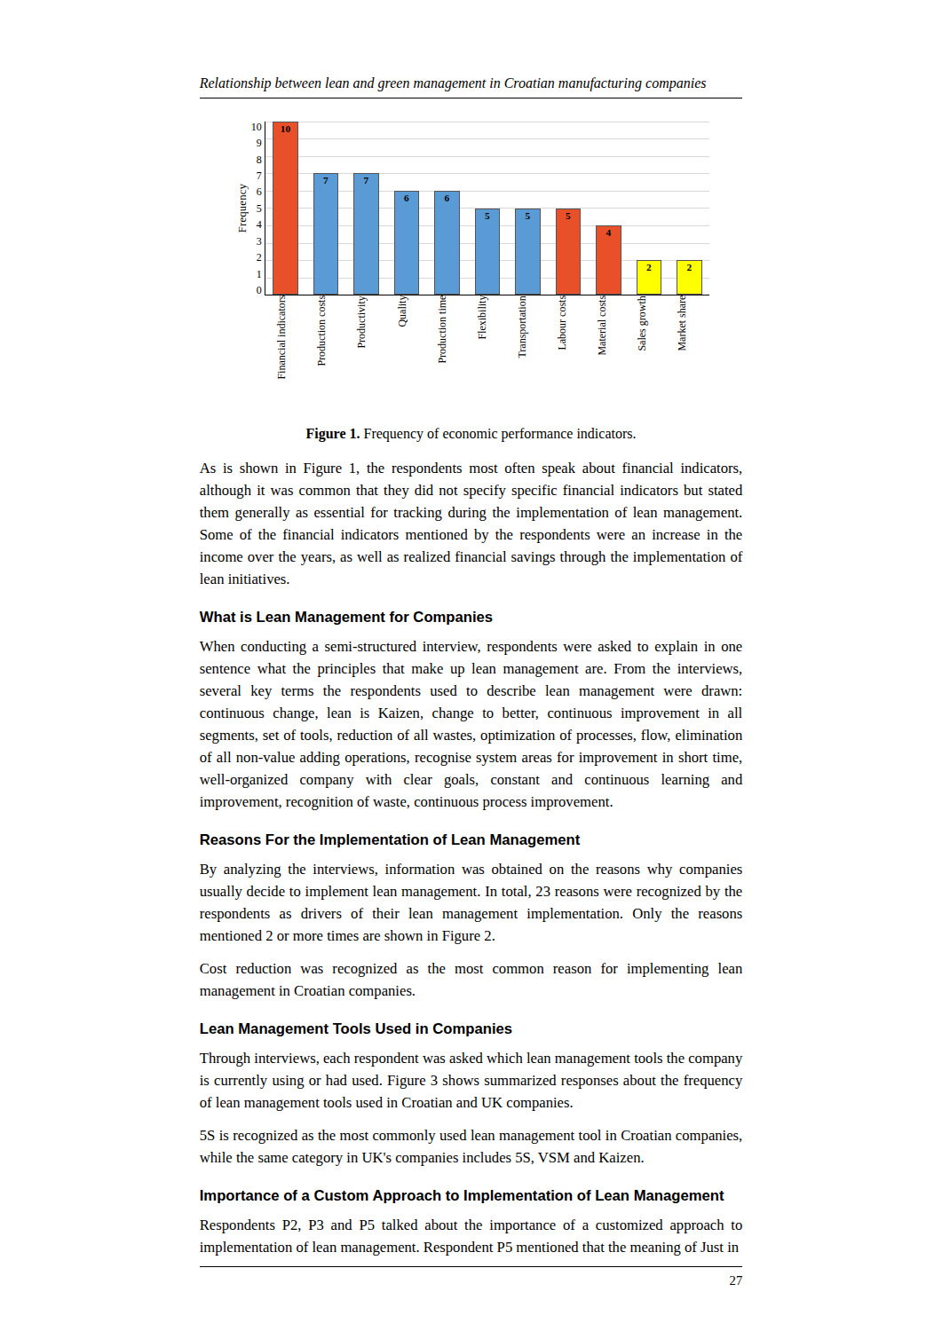Relationship between lean and green management in Croatian manufacturing companies
Frequency
10
9
8
7
6
5
4
3
2
1
0
10
7
7
6
6
5
5
5
4
2
2
Financial indicators
Production costs
Productivity
Quality
Production time
Flexibility
Transportation
Labour costs
Material costs
Sales growth
Market share
Figure 1. Frequency of economic performance indicators.
As is shown in Figure 1, the respondents most often speak about financial indicators, although it was common that they did not specify specific financial indicators but stated them generally as essential for tracking during the implementation of lean management. Some of the financial indicators mentioned by the respondents were an increase in the income over the years, as well as realized financial savings through the implementation of lean initiatives.
What is Lean Management for Companies
When conducting a semi-structured interview, respondents were asked to explain in one sentence what the principles that make up lean management are. From the interviews, several key terms the respondents used to describe lean management were drawn: continuous change, lean is Kaizen, change to better, continuous improvement in all segments, set of tools, reduction of all wastes, optimization of processes, flow, elimination of all non-value adding operations, recognise system areas for improvement in short time, well-organized company with clear goals, constant and continuous learning and improvement, recognition of waste, continuous process improvement.
Reasons For the Implementation of Lean Management
By analyzing the interviews, information was obtained on the reasons why companies usually decide to implement lean management. In total, 23 reasons were recognized by the respondents as drivers of their lean management implementation. Only the reasons mentioned 2 or more times are shown in Figure 2.
Cost reduction was recognized as the most common reason for implementing lean management in Croatian companies.
Lean Management Tools Used in Companies
Through interviews, each respondent was asked which lean management tools the company is currently using or had used. Figure 3 shows summarized responses about the frequency of lean management tools used in Croatian and UK companies.
5S is recognized as the most commonly used lean management tool in Croatian companies, while the same category in UK's companies includes 5S, VSM and Kaizen.
Importance of a Custom Approach to Implementation of Lean Management
Respondents P2, P3 and P5 talked about the importance of a customized approach to implementation of lean management. Respondent P5 mentioned that the meaning of Just in
27